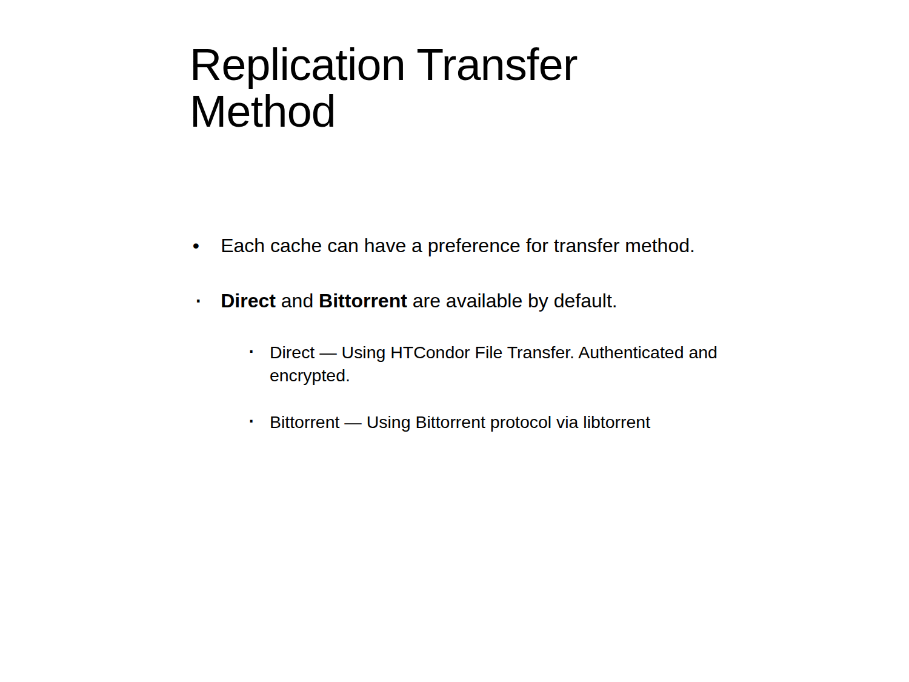Replication Transfer Method
Each cache can have a preference for transfer method.
Direct and Bittorrent are available by default.
Direct — Using HTCondor File Transfer. Authenticated and encrypted.
Bittorrent — Using Bittorrent protocol via libtorrent